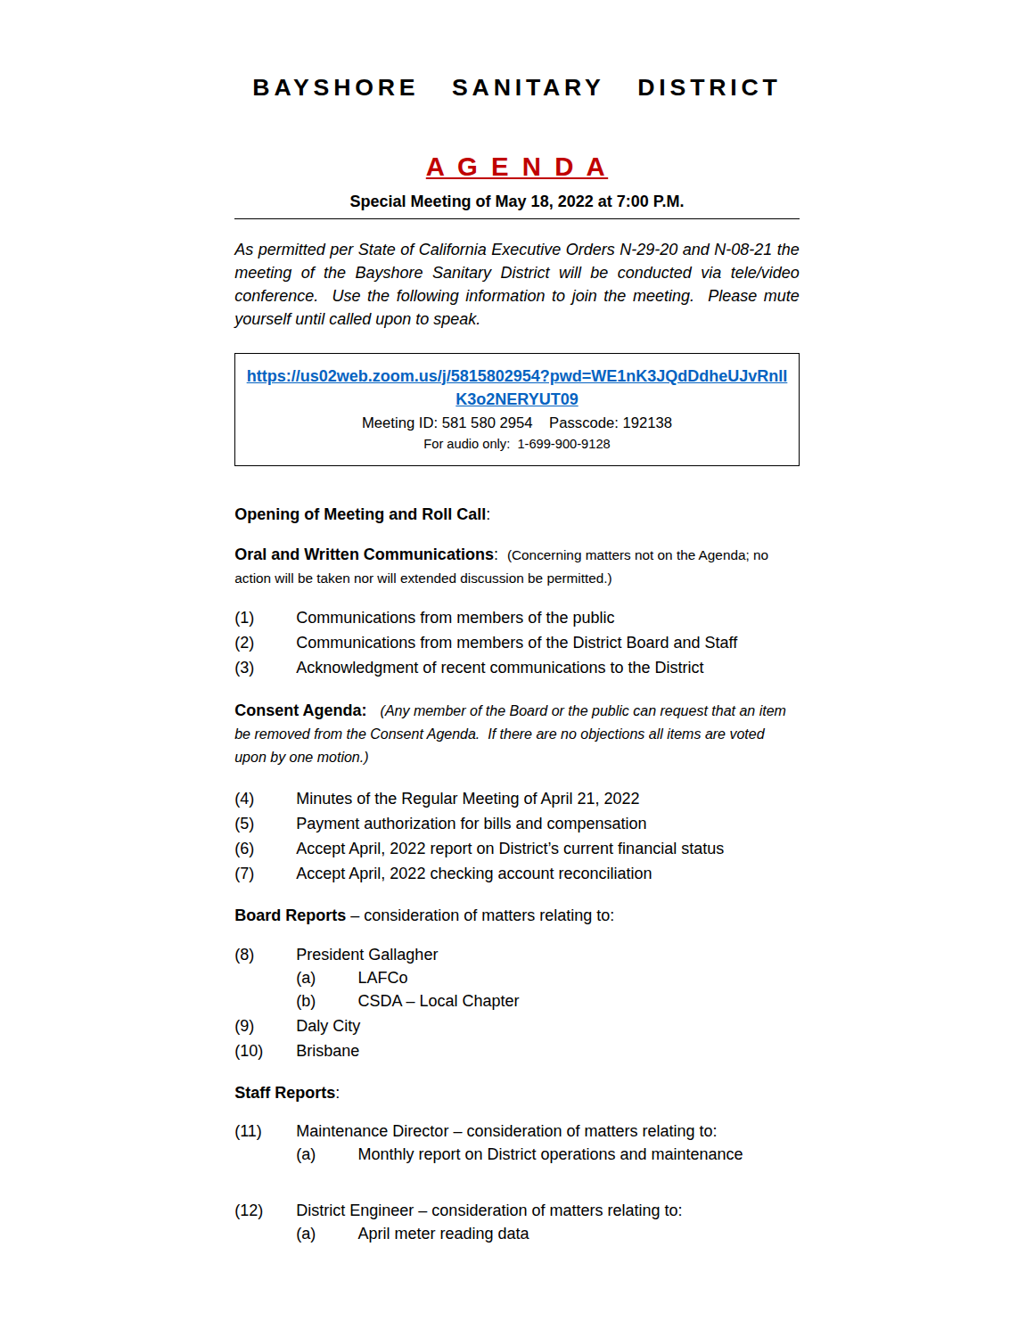BAYSHORE SANITARY DISTRICT
A G E N D A
Special Meeting of May 18, 2022 at 7:00 P.M.
As permitted per State of California Executive Orders N-29-20 and N-08-21 the meeting of the Bayshore Sanitary District will be conducted via tele/video conference. Use the following information to join the meeting. Please mute yourself until called upon to speak.
https://us02web.zoom.us/j/5815802954?pwd=WE1nK3JQdDdheUJvRnlIK3o2NERYUT09
Meeting ID: 581 580 2954 Passcode: 192138
For audio only: 1-699-900-9128
Opening of Meeting and Roll Call:
Oral and Written Communications: (Concerning matters not on the Agenda; no action will be taken nor will extended discussion be permitted.)
(1) Communications from members of the public
(2) Communications from members of the District Board and Staff
(3) Acknowledgment of recent communications to the District
Consent Agenda: (Any member of the Board or the public can request that an item be removed from the Consent Agenda. If there are no objections all items are voted upon by one motion.)
(4) Minutes of the Regular Meeting of April 21, 2022
(5) Payment authorization for bills and compensation
(6) Accept April, 2022 report on District’s current financial status
(7) Accept April, 2022 checking account reconciliation
Board Reports – consideration of matters relating to:
(8) President Gallagher
(a) LAFCo
(b) CSDA – Local Chapter
(9) Daly City
(10) Brisbane
Staff Reports:
(11) Maintenance Director – consideration of matters relating to:
(a) Monthly report on District operations and maintenance
(12) District Engineer – consideration of matters relating to:
(a) April meter reading data